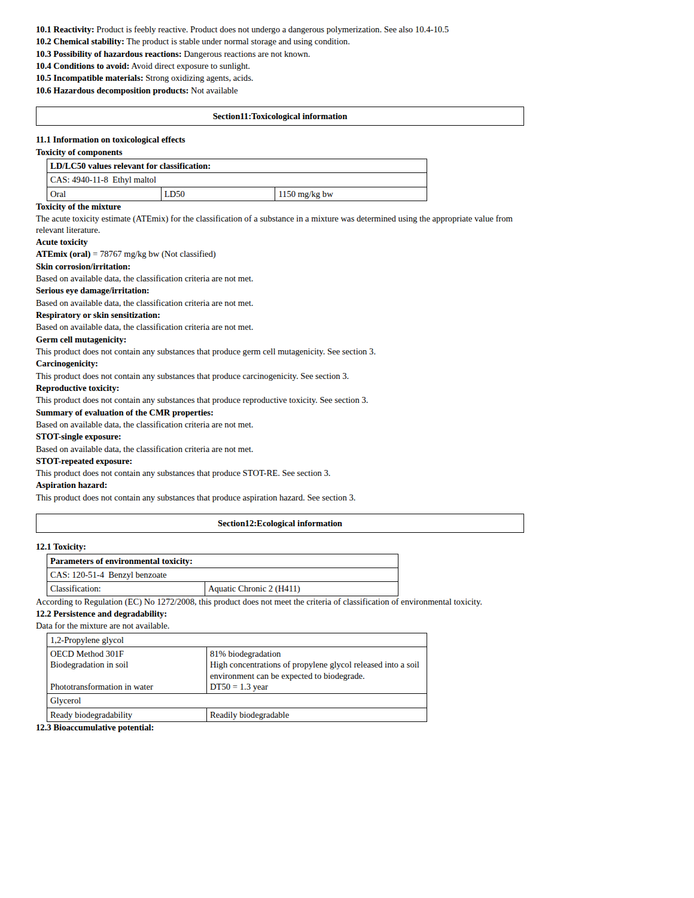10.1 Reactivity: Product is feebly reactive. Product does not undergo a dangerous polymerization. See also 10.4-10.5
10.2 Chemical stability: The product is stable under normal storage and using condition.
10.3 Possibility of hazardous reactions: Dangerous reactions are not known.
10.4 Conditions to avoid: Avoid direct exposure to sunlight.
10.5 Incompatible materials: Strong oxidizing agents, acids.
10.6 Hazardous decomposition products: Not available
Section11:Toxicological information
11.1 Information on toxicological effects
Toxicity of components
| LD/LC50 values relevant for classification: |
| CAS: 4940-11-8 Ethyl maltol |
| Oral | LD50 | 1150 mg/kg bw |
Toxicity of the mixture
The acute toxicity estimate (ATEmix) for the classification of a substance in a mixture was determined using the appropriate value from relevant literature.
Acute toxicity
ATEmix (oral) = 78767 mg/kg bw (Not classified)
Skin corrosion/irritation:
Based on available data, the classification criteria are not met.
Serious eye damage/irritation:
Based on available data, the classification criteria are not met.
Respiratory or skin sensitization:
Based on available data, the classification criteria are not met.
Germ cell mutagenicity:
This product does not contain any substances that produce germ cell mutagenicity. See section 3.
Carcinogenicity:
This product does not contain any substances that produce carcinogenicity. See section 3.
Reproductive toxicity:
This product does not contain any substances that produce reproductive toxicity. See section 3.
Summary of evaluation of the CMR properties:
Based on available data, the classification criteria are not met.
STOT-single exposure:
Based on available data, the classification criteria are not met.
STOT-repeated exposure:
This product does not contain any substances that produce STOT-RE. See section 3.
Aspiration hazard:
This product does not contain any substances that produce aspiration hazard. See section 3.
Section12:Ecological information
12.1 Toxicity:
| Parameters of environmental toxicity: |
| CAS: 120-51-4 Benzyl benzoate |
| Classification: | Aquatic Chronic 2 (H411) |
According to Regulation (EC) No 1272/2008, this product does not meet the criteria of classification of environmental toxicity.
12.2 Persistence and degradability:
Data for the mixture are not available.
| 1,2-Propylene glycol |
| OECD Method 301F Biodegradation in soil Phototransformation in water | 81% biodegradation High concentrations of propylene glycol released into a soil environment can be expected to biodegrade. DT50 = 1.3 year |
| Glycerol |
| Ready biodegradability | Readily biodegradable |
12.3 Bioaccumulative potential: